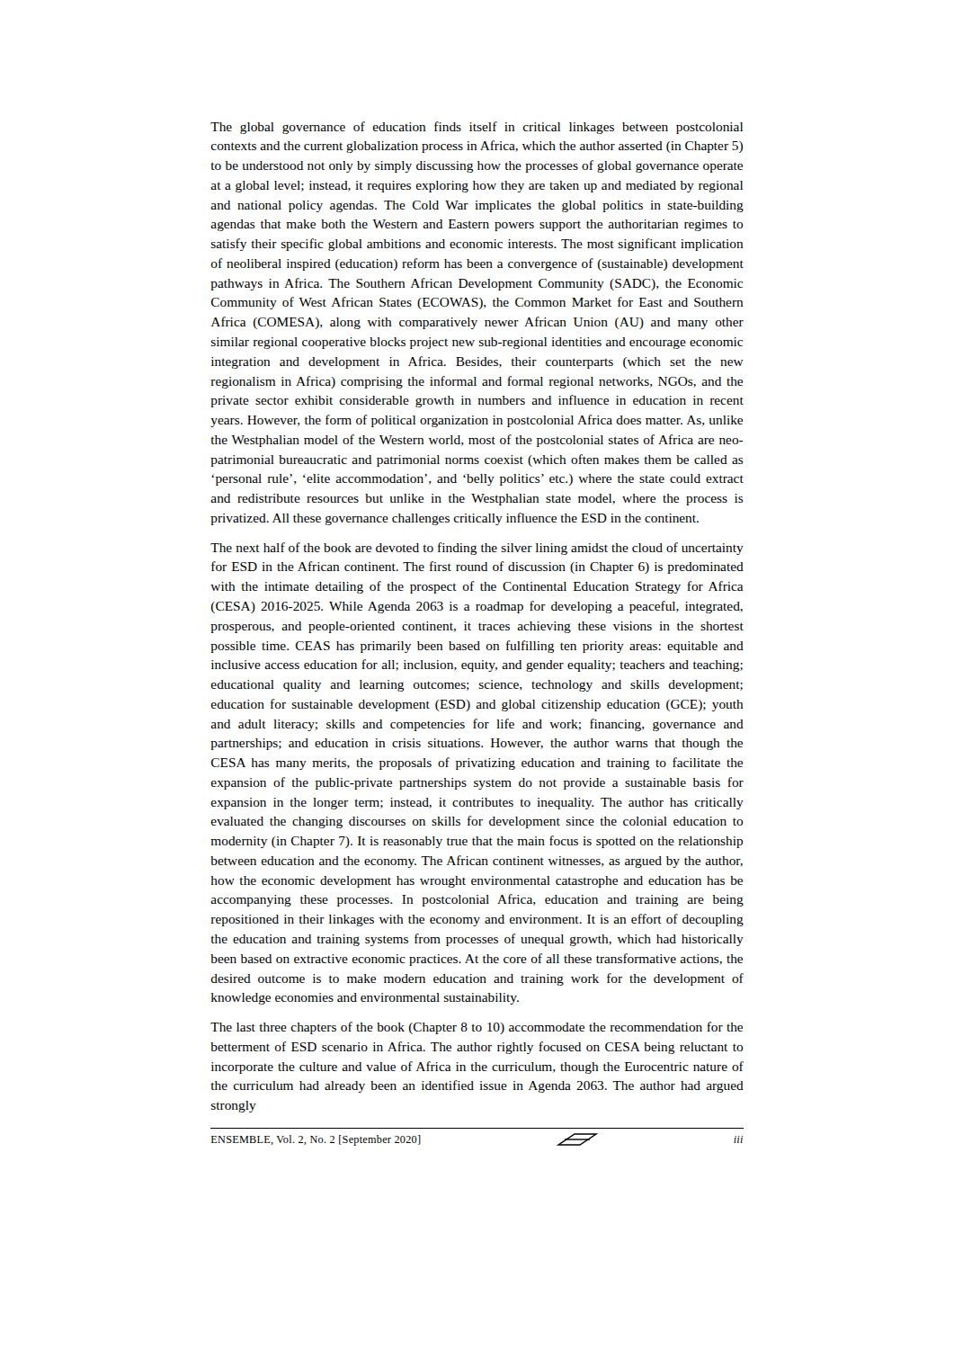The global governance of education finds itself in critical linkages between postcolonial contexts and the current globalization process in Africa, which the author asserted (in Chapter 5) to be understood not only by simply discussing how the processes of global governance operate at a global level; instead, it requires exploring how they are taken up and mediated by regional and national policy agendas. The Cold War implicates the global politics in state-building agendas that make both the Western and Eastern powers support the authoritarian regimes to satisfy their specific global ambitions and economic interests. The most significant implication of neoliberal inspired (education) reform has been a convergence of (sustainable) development pathways in Africa. The Southern African Development Community (SADC), the Economic Community of West African States (ECOWAS), the Common Market for East and Southern Africa (COMESA), along with comparatively newer African Union (AU) and many other similar regional cooperative blocks project new sub-regional identities and encourage economic integration and development in Africa. Besides, their counterparts (which set the new regionalism in Africa) comprising the informal and formal regional networks, NGOs, and the private sector exhibit considerable growth in numbers and influence in education in recent years. However, the form of political organization in postcolonial Africa does matter. As, unlike the Westphalian model of the Western world, most of the postcolonial states of Africa are neo-patrimonial bureaucratic and patrimonial norms coexist (which often makes them be called as ‘personal rule’, ‘elite accommodation’, and ‘belly politics’ etc.) where the state could extract and redistribute resources but unlike in the Westphalian state model, where the process is privatized. All these governance challenges critically influence the ESD in the continent.
The next half of the book are devoted to finding the silver lining amidst the cloud of uncertainty for ESD in the African continent. The first round of discussion (in Chapter 6) is predominated with the intimate detailing of the prospect of the Continental Education Strategy for Africa (CESA) 2016-2025. While Agenda 2063 is a roadmap for developing a peaceful, integrated, prosperous, and people-oriented continent, it traces achieving these visions in the shortest possible time. CEAS has primarily been based on fulfilling ten priority areas: equitable and inclusive access education for all; inclusion, equity, and gender equality; teachers and teaching; educational quality and learning outcomes; science, technology and skills development; education for sustainable development (ESD) and global citizenship education (GCE); youth and adult literacy; skills and competencies for life and work; financing, governance and partnerships; and education in crisis situations. However, the author warns that though the CESA has many merits, the proposals of privatizing education and training to facilitate the expansion of the public-private partnerships system do not provide a sustainable basis for expansion in the longer term; instead, it contributes to inequality. The author has critically evaluated the changing discourses on skills for development since the colonial education to modernity (in Chapter 7). It is reasonably true that the main focus is spotted on the relationship between education and the economy. The African continent witnesses, as argued by the author, how the economic development has wrought environmental catastrophe and education has be accompanying these processes. In postcolonial Africa, education and training are being repositioned in their linkages with the economy and environment. It is an effort of decoupling the education and training systems from processes of unequal growth, which had historically been based on extractive economic practices. At the core of all these transformative actions, the desired outcome is to make modern education and training work for the development of knowledge economies and environmental sustainability.
The last three chapters of the book (Chapter 8 to 10) accommodate the recommendation for the betterment of ESD scenario in Africa. The author rightly focused on CESA being reluctant to incorporate the culture and value of Africa in the curriculum, though the Eurocentric nature of the curriculum had already been an identified issue in Agenda 2063. The author had argued strongly
ENSEMBLE, Vol. 2, No. 2 [September 2020] iii